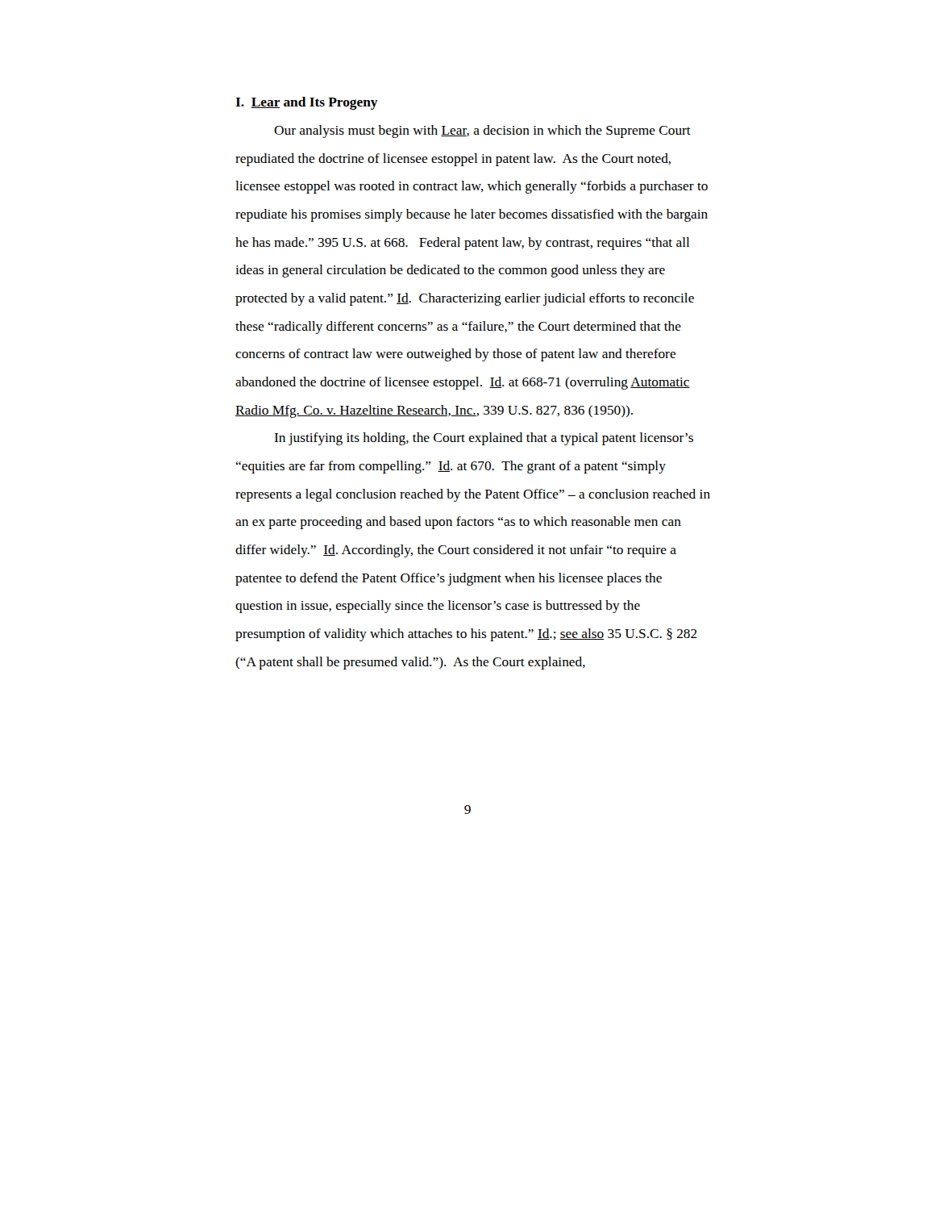I. Lear and Its Progeny
Our analysis must begin with Lear, a decision in which the Supreme Court repudiated the doctrine of licensee estoppel in patent law. As the Court noted, licensee estoppel was rooted in contract law, which generally “forbids a purchaser to repudiate his promises simply because he later becomes dissatisfied with the bargain he has made.” 395 U.S. at 668. Federal patent law, by contrast, requires “that all ideas in general circulation be dedicated to the common good unless they are protected by a valid patent.” Id. Characterizing earlier judicial efforts to reconcile these “radically different concerns” as a “failure,” the Court determined that the concerns of contract law were outweighed by those of patent law and therefore abandoned the doctrine of licensee estoppel. Id. at 668-71 (overruling Automatic Radio Mfg. Co. v. Hazeltine Research, Inc., 339 U.S. 827, 836 (1950)).
In justifying its holding, the Court explained that a typical patent licensor’s “equities are far from compelling.” Id. at 670. The grant of a patent “simply represents a legal conclusion reached by the Patent Office” – a conclusion reached in an ex parte proceeding and based upon factors “as to which reasonable men can differ widely.” Id. Accordingly, the Court considered it not unfair “to require a patentee to defend the Patent Office’s judgment when his licensee places the question in issue, especially since the licensor’s case is buttressed by the presumption of validity which attaches to his patent.” Id.; see also 35 U.S.C. § 282 (“A patent shall be presumed valid.”). As the Court explained,
9